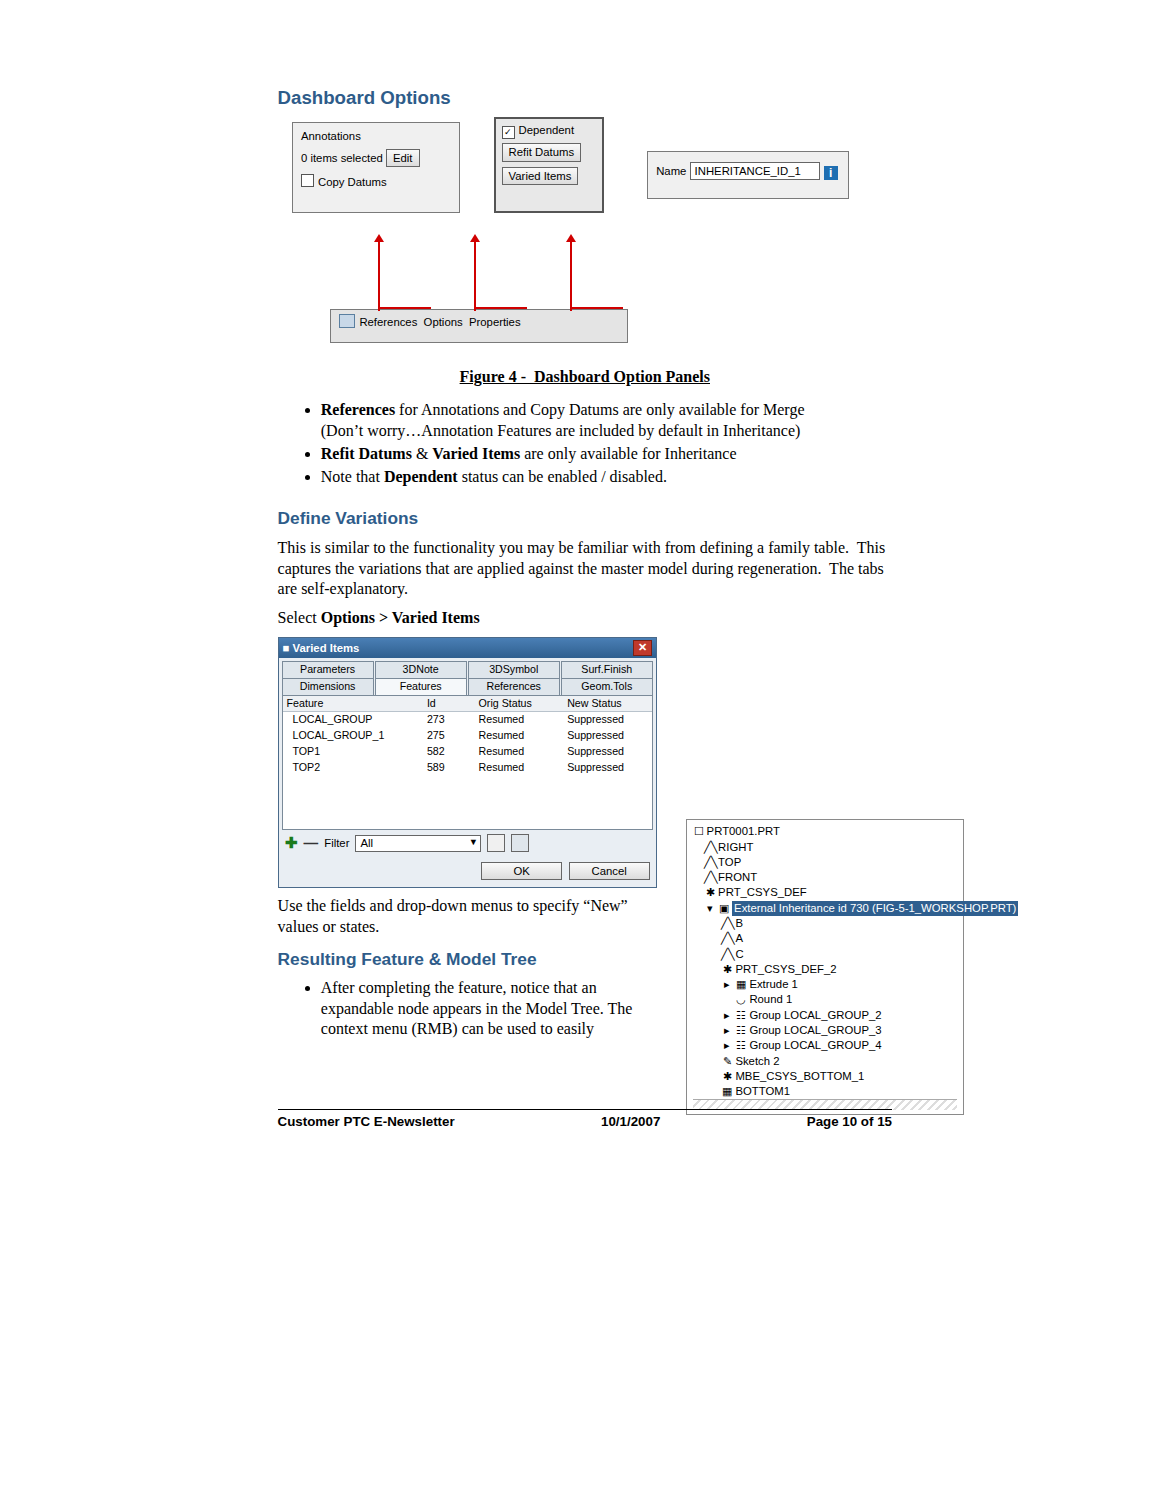Dashboard Options
Annotations
0 items selected Edit
Copy Datums
✓Dependent
Refit Datums
Varied Items
Name INHERITANCE_ID_1 i
References Options Properties
Figure 4 - Dashboard Option Panels
References for Annotations and Copy Datums are only available for Merge
(Don’t worry…Annotation Features are included by default in Inheritance)
Refit Datums & Varied Items are only available for Inheritance
Note that Dependent status can be enabled / disabled.
Define Variations
This is similar to the functionality you may be familiar with from defining a family table. This captures the variations that are applied against the master model during regeneration. The tabs are self-explanatory.
Select Options > Varied Items
■ Varied Items✕
Parameters
3DNote
3DSymbol
Surf.Finish
Dimensions
Features
References
Geom.Tols
| Feature | Id | Orig Status | New Status |
| --- | --- | --- | --- |
| LOCAL_GROUP | 273 | Resumed | Suppressed |
| LOCAL_GROUP_1 | 275 | Resumed | Suppressed |
| TOP1 | 582 | Resumed | Suppressed |
| TOP2 | 589 | Resumed | Suppressed |
✚ — Filter All
OK Cancel
Use the fields and drop-down menus to specify “New” values or states.
Resulting Feature & Model Tree
After completing the feature, notice that an expandable node appears in the Model Tree. The context menu (RMB) can be used to easily
☐PRT0001.PRT
╱╲RIGHT
╱╲TOP
╱╲FRONT
✱PRT_CSYS_DEF
▾▣External Inheritance id 730 (FIG-5-1_WORKSHOP.PRT)
╱╲B
╱╲A
╱╲C
✱PRT_CSYS_DEF_2
▸▦Extrude 1
◡Round 1
▸☷Group LOCAL_GROUP_2
▸☷Group LOCAL_GROUP_3
▸☷Group LOCAL_GROUP_4
✎Sketch 2
✱MBE_CSYS_BOTTOM_1
▦BOTTOM1
Customer PTC E-Newsletter 10/1/2007 Page 10 of 15